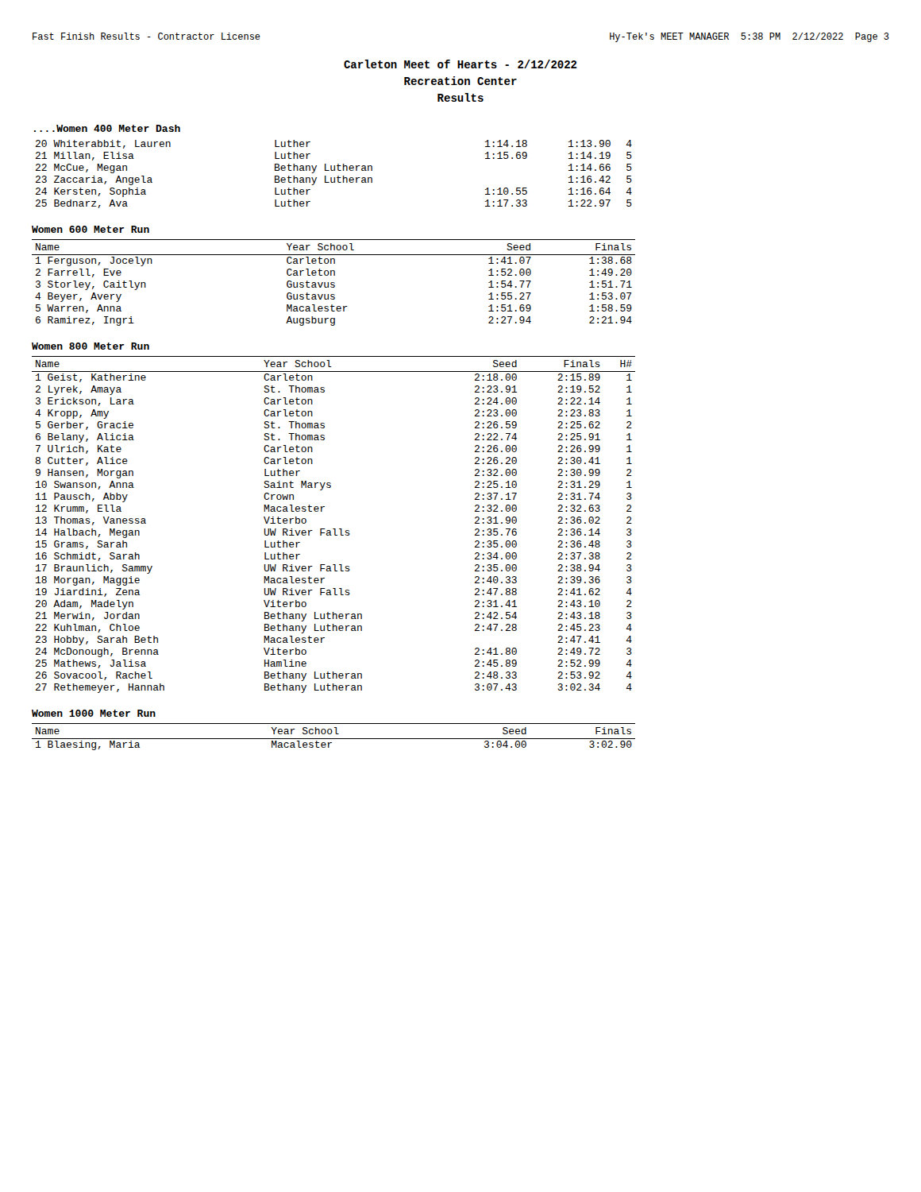Fast Finish Results - Contractor License Hy-Tek's MEET MANAGER 5:38 PM 2/12/2022 Page 3
Carleton Meet of Hearts - 2/12/2022 Recreation Center Results
....Women 400 Meter Dash
| 20 Whiterabbit, Lauren | Luther | 1:14.18 | 1:13.90 | 4 |
| 21 Millan, Elisa | Luther | 1:15.69 | 1:14.19 | 5 |
| 22 McCue, Megan | Bethany Lutheran | | 1:14.66 | 5 |
| 23 Zaccaria, Angela | Bethany Lutheran | | 1:16.42 | 5 |
| 24 Kersten, Sophia | Luther | 1:10.55 | 1:16.64 | 4 |
| 25 Bednarz, Ava | Luther | 1:17.33 | 1:22.97 | 5 |
Women 600 Meter Run
| Name | Year School | Seed | Finals |
| --- | --- | --- | --- |
| 1 Ferguson, Jocelyn | Carleton | 1:41.07 | 1:38.68 |
| 2 Farrell, Eve | Carleton | 1:52.00 | 1:49.20 |
| 3 Storley, Caitlyn | Gustavus | 1:54.77 | 1:51.71 |
| 4 Beyer, Avery | Gustavus | 1:55.27 | 1:53.07 |
| 5 Warren, Anna | Macalester | 1:51.69 | 1:58.59 |
| 6 Ramirez, Ingri | Augsburg | 2:27.94 | 2:21.94 |
Women 800 Meter Run
| Name | Year School | Seed | Finals | H# |
| --- | --- | --- | --- | --- |
| 1 Geist, Katherine | Carleton | 2:18.00 | 2:15.89 | 1 |
| 2 Lyrek, Amaya | St. Thomas | 2:23.91 | 2:19.52 | 1 |
| 3 Erickson, Lara | Carleton | 2:24.00 | 2:22.14 | 1 |
| 4 Kropp, Amy | Carleton | 2:23.00 | 2:23.83 | 1 |
| 5 Gerber, Gracie | St. Thomas | 2:26.59 | 2:25.62 | 2 |
| 6 Belany, Alicia | St. Thomas | 2:22.74 | 2:25.91 | 1 |
| 7 Ulrich, Kate | Carleton | 2:26.00 | 2:26.99 | 1 |
| 8 Cutter, Alice | Carleton | 2:26.20 | 2:30.41 | 1 |
| 9 Hansen, Morgan | Luther | 2:32.00 | 2:30.99 | 2 |
| 10 Swanson, Anna | Saint Marys | 2:25.10 | 2:31.29 | 1 |
| 11 Pausch, Abby | Crown | 2:37.17 | 2:31.74 | 3 |
| 12 Krumm, Ella | Macalester | 2:32.00 | 2:32.63 | 2 |
| 13 Thomas, Vanessa | Viterbo | 2:31.90 | 2:36.02 | 2 |
| 14 Halbach, Megan | UW River Falls | 2:35.76 | 2:36.14 | 3 |
| 15 Grams, Sarah | Luther | 2:35.00 | 2:36.48 | 3 |
| 16 Schmidt, Sarah | Luther | 2:34.00 | 2:37.38 | 2 |
| 17 Braunlich, Sammy | UW River Falls | 2:35.00 | 2:38.94 | 3 |
| 18 Morgan, Maggie | Macalester | 2:40.33 | 2:39.36 | 3 |
| 19 Jiardini, Zena | UW River Falls | 2:47.88 | 2:41.62 | 4 |
| 20 Adam, Madelyn | Viterbo | 2:31.41 | 2:43.10 | 2 |
| 21 Merwin, Jordan | Bethany Lutheran | 2:42.54 | 2:43.18 | 3 |
| 22 Kuhlman, Chloe | Bethany Lutheran | 2:47.28 | 2:45.23 | 4 |
| 23 Hobby, Sarah Beth | Macalester | | 2:47.41 | 4 |
| 24 McDonough, Brenna | Viterbo | 2:41.80 | 2:49.72 | 3 |
| 25 Mathews, Jalisa | Hamline | 2:45.89 | 2:52.99 | 4 |
| 26 Sovacool, Rachel | Bethany Lutheran | 2:48.33 | 2:53.92 | 4 |
| 27 Rethemeyer, Hannah | Bethany Lutheran | 3:07.43 | 3:02.34 | 4 |
Women 1000 Meter Run
| Name | Year School | Seed | Finals |
| --- | --- | --- | --- |
| 1 Blaesing, Maria | Macalester | 3:04.00 | 3:02.90 |